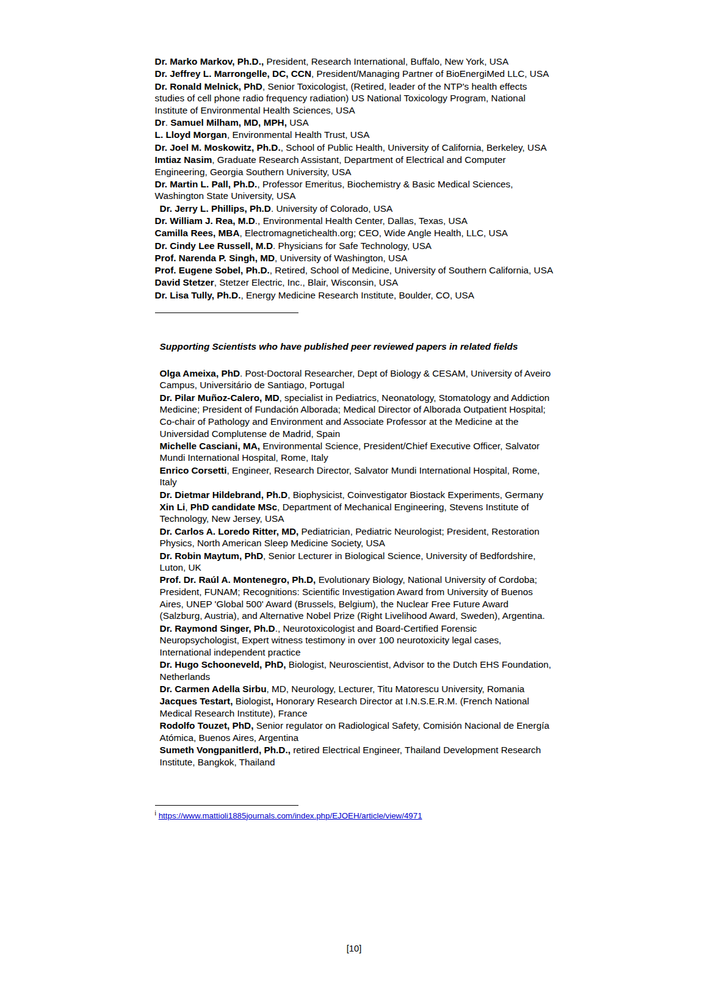Dr. Marko Markov, Ph.D., President, Research International, Buffalo, New York, USA
Dr. Jeffrey L. Marrongelle, DC, CCN, President/Managing Partner of BioEnergiMed LLC, USA
Dr. Ronald Melnick, PhD, Senior Toxicologist, (Retired, leader of the NTP's health effects studies of cell phone radio frequency radiation) US National Toxicology Program, National Institute of Environmental Health Sciences, USA
Dr. Samuel Milham, MD, MPH, USA
L. Lloyd Morgan, Environmental Health Trust, USA
Dr. Joel M. Moskowitz, Ph.D., School of Public Health, University of California, Berkeley, USA
Imtiaz Nasim, Graduate Research Assistant, Department of Electrical and Computer Engineering, Georgia Southern University, USA
Dr. Martin L. Pall, Ph.D., Professor Emeritus, Biochemistry & Basic Medical Sciences, Washington State University, USA
Dr. Jerry L. Phillips, Ph.D. University of Colorado, USA
Dr. William J. Rea, M.D., Environmental Health Center, Dallas, Texas, USA
Camilla Rees, MBA, Electromagnetichealth.org; CEO, Wide Angle Health, LLC, USA
Dr. Cindy Lee Russell, M.D. Physicians for Safe Technology, USA
Prof. Narenda P. Singh, MD, University of Washington, USA
Prof. Eugene Sobel, Ph.D., Retired, School of Medicine, University of Southern California, USA
David Stetzer, Stetzer Electric, Inc., Blair, Wisconsin, USA
Dr. Lisa Tully, Ph.D., Energy Medicine Research Institute, Boulder, CO, USA
Supporting Scientists who have published peer reviewed papers in related fields
Olga Ameixa, PhD. Post-Doctoral Researcher, Dept of Biology & CESAM, University of Aveiro Campus, Universitário de Santiago, Portugal
Dr. Pilar Muñoz-Calero, MD, specialist in Pediatrics, Neonatology, Stomatology and Addiction Medicine; President of Fundación Alborada; Medical Director of Alborada Outpatient Hospital; Co-chair of Pathology and Environment and Associate Professor at the Medicine at the Universidad Complutense de Madrid, Spain
Michelle Casciani, MA, Environmental Science, President/Chief Executive Officer, Salvator Mundi International Hospital, Rome, Italy
Enrico Corsetti, Engineer, Research Director, Salvator Mundi International Hospital, Rome, Italy
Dr. Dietmar Hildebrand, Ph.D, Biophysicist, Coinvestigator Biostack Experiments, Germany
Xin Li, PhD candidate MSc, Department of Mechanical Engineering, Stevens Institute of Technology, New Jersey, USA
Dr. Carlos A. Loredo Ritter, MD, Pediatrician, Pediatric Neurologist; President, Restoration Physics, North American Sleep Medicine Society, USA
Dr. Robin Maytum, PhD, Senior Lecturer in Biological Science, University of Bedfordshire, Luton, UK
Prof. Dr. Raúl A. Montenegro, Ph.D, Evolutionary Biology, National University of Cordoba; President, FUNAM; Recognitions: Scientific Investigation Award from University of Buenos Aires, UNEP 'Global 500' Award (Brussels, Belgium), the Nuclear Free Future Award (Salzburg, Austria), and Alternative Nobel Prize (Right Livelihood Award, Sweden), Argentina.
Dr. Raymond Singer, Ph.D., Neurotoxicologist and Board-Certified Forensic Neuropsychologist, Expert witness testimony in over 100 neurotoxicity legal cases, International independent practice
Dr. Hugo Schooneveld, PhD, Biologist, Neuroscientist, Advisor to the Dutch EHS Foundation, Netherlands
Dr. Carmen Adella Sirbu, MD, Neurology, Lecturer, Titu Matorescu University, Romania
Jacques Testart, Biologist, Honorary Research Director at I.N.S.E.R.M. (French National Medical Research Institute), France
Rodolfo Touzet, PhD, Senior regulator on Radiological Safety, Comisión Nacional de Energía Atómica, Buenos Aires, Argentina
Sumeth Vongpanitlerd, Ph.D., retired Electrical Engineer, Thailand Development Research Institute, Bangkok, Thailand
i https://www.mattioli1885journals.com/index.php/EJOEH/article/view/4971
[10]